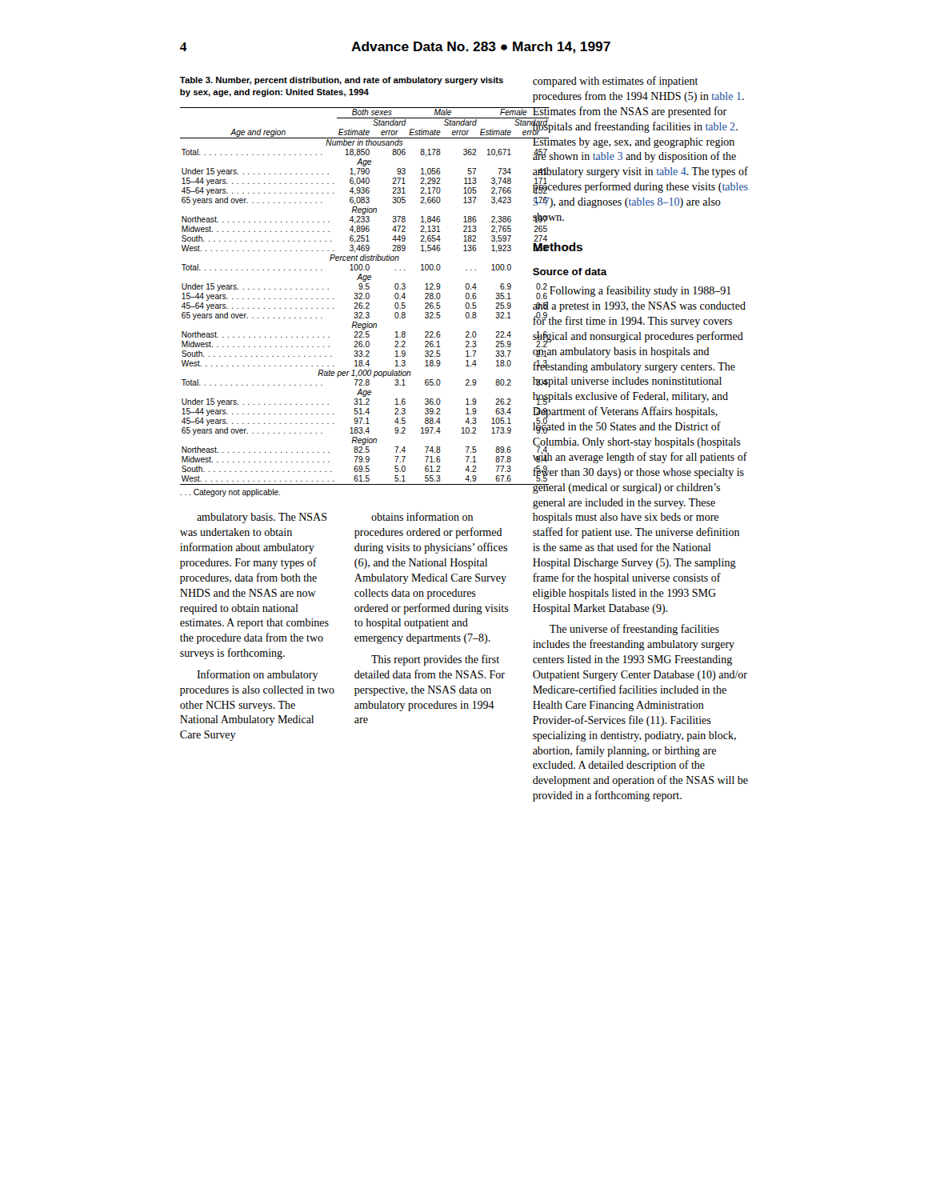4
Advance Data No. 283 ● March 14, 1997
Table 3. Number, percent distribution, and rate of ambulatory surgery visits by sex, age, and region: United States, 1994
| | Both sexes | Male | Female |
| --- | --- | --- | --- |
| | | Standard | | Standard | | Standard |
| Age and region | Estimate | error | Estimate | error | Estimate | error |
| Number in thousands |
| Total . . . . . . . . . . . . . . . . . . . . . . . . | 18,850 | 806 | 8,178 | 362 | 10,671 | 457 |
| Age |
| Under 15 years . . . . . . . . . . . . . . . . . . | 1,790 | 93 | 1,056 | 57 | 734 | 41 |
| 15–44 years . . . . . . . . . . . . . . . . . . . . . | 6,040 | 271 | 2,292 | 113 | 3,748 | 171 |
| 45–64 years . . . . . . . . . . . . . . . . . . . . . | 4,936 | 231 | 2,170 | 105 | 2,766 | 132 |
| 65 years and over . . . . . . . . . . . . . . . | 6,083 | 305 | 2,660 | 137 | 3,423 | 176 |
| Region |
| Northeast . . . . . . . . . . . . . . . . . . . . . . | 4,233 | 378 | 1,846 | 186 | 2,386 | 197 |
| Midwest . . . . . . . . . . . . . . . . . . . . . . . | 4,896 | 472 | 2,131 | 213 | 2,765 | 265 |
| South . . . . . . . . . . . . . . . . . . . . . . . . . | 6,251 | 449 | 2,654 | 182 | 3,597 | 274 |
| West . . . . . . . . . . . . . . . . . . . . . . . . . . | 3,469 | 289 | 1,546 | 136 | 1,923 | 158 |
| Percent distribution |
| Total . . . . . . . . . . . . . . . . . . . . . . . . | 100.0 | . . . | 100.0 | . . . | 100.0 | . . . |
| Age |
| Under 15 years . . . . . . . . . . . . . . . . . . | 9.5 | 0.3 | 12.9 | 0.4 | 6.9 | 0.2 |
| 15–44 years . . . . . . . . . . . . . . . . . . . . . | 32.0 | 0.4 | 28.0 | 0.6 | 35.1 | 0.6 |
| 45–64 years . . . . . . . . . . . . . . . . . . . . . | 26.2 | 0.5 | 26.5 | 0.5 | 25.9 | 0.5 |
| 65 years and over . . . . . . . . . . . . . . . | 32.3 | 0.8 | 32.5 | 0.8 | 32.1 | 0.9 |
| Region |
| Northeast . . . . . . . . . . . . . . . . . . . . . . | 22.5 | 1.8 | 22.6 | 2.0 | 22.4 | 1.6 |
| Midwest . . . . . . . . . . . . . . . . . . . . . . . | 26.0 | 2.2 | 26.1 | 2.3 | 25.9 | 2.2 |
| South . . . . . . . . . . . . . . . . . . . . . . . . . | 33.2 | 1.9 | 32.5 | 1.7 | 33.7 | 2.1 |
| West . . . . . . . . . . . . . . . . . . . . . . . . . . | 18.4 | 1.3 | 18.9 | 1.4 | 18.0 | 1.3 |
| Rate per 1,000 population |
| Total . . . . . . . . . . . . . . . . . . . . . . . . | 72.8 | 3.1 | 65.0 | 2.9 | 80.2 | 3.4 |
| Age |
| Under 15 years . . . . . . . . . . . . . . . . . . | 31.2 | 1.6 | 36.0 | 1.9 | 26.2 | 1.5 |
| 15–44 years . . . . . . . . . . . . . . . . . . . . . | 51.4 | 2.3 | 39.2 | 1.9 | 63.4 | 2.9 |
| 45–64 years . . . . . . . . . . . . . . . . . . . . . | 97.1 | 4.5 | 88.4 | 4.3 | 105.1 | 5.0 |
| 65 years and over . . . . . . . . . . . . . . . | 183.4 | 9.2 | 197.4 | 10.2 | 173.9 | 9.0 |
| Region |
| Northeast . . . . . . . . . . . . . . . . . . . . . . | 82.5 | 7.4 | 74.8 | 7.5 | 89.6 | 7.4 |
| Midwest . . . . . . . . . . . . . . . . . . . . . . . | 79.9 | 7.7 | 71.6 | 7.1 | 87.8 | 8.4 |
| South . . . . . . . . . . . . . . . . . . . . . . . . . | 69.5 | 5.0 | 61.2 | 4.2 | 77.3 | 5.9 |
| West . . . . . . . . . . . . . . . . . . . . . . . . . . | 61.5 | 5.1 | 55.3 | 4.9 | 67.6 | 5.5 |
. . . Category not applicable.
ambulatory basis. The NSAS was undertaken to obtain information about ambulatory procedures. For many types of procedures, data from both the NHDS and the NSAS are now required to obtain national estimates. A report that combines the procedure data from the two surveys is forthcoming.
Information on ambulatory procedures is also collected in two other NCHS surveys. The National Ambulatory Medical Care Survey
obtains information on procedures ordered or performed during visits to physicians’ offices (6), and the National Hospital Ambulatory Medical Care Survey collects data on procedures ordered or performed during visits to hospital outpatient and emergency departments (7–8).
This report provides the first detailed data from the NSAS. For perspective, the NSAS data on ambulatory procedures in 1994 are
compared with estimates of inpatient procedures from the 1994 NHDS (5) in table 1. Estimates from the NSAS are presented for hospitals and freestanding facilities in table 2. Estimates by age, sex, and geographic region are shown in table 3 and by disposition of the ambulatory surgery visit in table 4. The types of procedures performed during these visits (tables 5–7), and diagnoses (tables 8–10) are also shown.
Methods
Source of data
Following a feasibility study in 1988–91 and a pretest in 1993, the NSAS was conducted for the first time in 1994. This survey covers surgical and nonsurgical procedures performed on an ambulatory basis in hospitals and freestanding ambulatory surgery centers. The hospital universe includes noninstitutional hospitals exclusive of Federal, military, and Department of Veterans Affairs hospitals, located in the 50 States and the District of Columbia. Only short-stay hospitals (hospitals with an average length of stay for all patients of fewer than 30 days) or those whose specialty is general (medical or surgical) or children’s general are included in the survey. These hospitals must also have six beds or more staffed for patient use. The universe definition is the same as that used for the National Hospital Discharge Survey (5). The sampling frame for the hospital universe consists of eligible hospitals listed in the 1993 SMG Hospital Market Database (9).
The universe of freestanding facilities includes the freestanding ambulatory surgery centers listed in the 1993 SMG Freestanding Outpatient Surgery Center Database (10) and/or Medicare-certified facilities included in the Health Care Financing Administration Provider-of-Services file (11). Facilities specializing in dentistry, podiatry, pain block, abortion, family planning, or birthing are excluded. A detailed description of the development and operation of the NSAS will be provided in a forthcoming report.